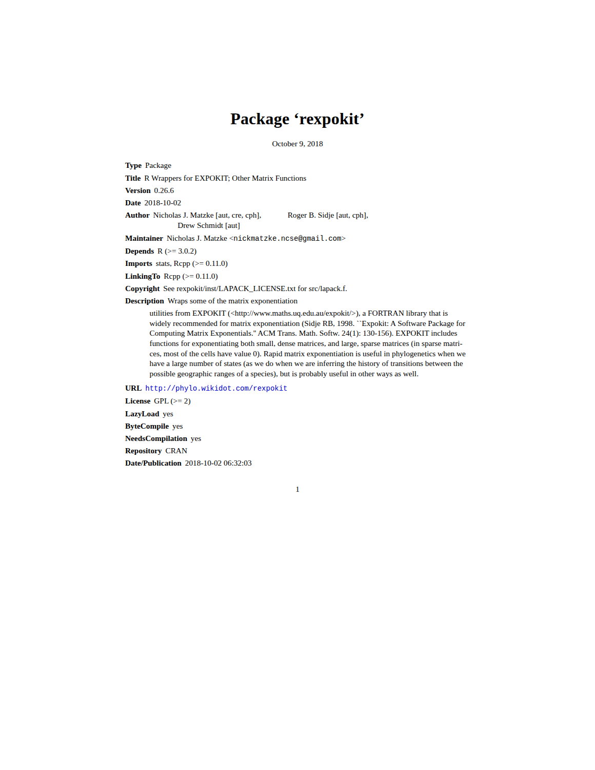Package ‘rexpokit’
October 9, 2018
Type
Package
Title
R Wrappers for EXPOKIT; Other Matrix Functions
Version
0.26.6
Date
2018-10-02
Author
Nicholas J. Matzke [aut, cre, cph], Roger B. Sidje [aut, cph], Drew Schmidt [aut]
Maintainer
Nicholas J. Matzke <nickmatzke.ncse@gmail.com>
Depends
R (>= 3.0.2)
Imports
stats, Rcpp (>= 0.11.0)
LinkingTo
Rcpp (>= 0.11.0)
Copyright
See rexpokit/inst/LAPACK_LICENSE.txt for src/lapack.f.
Description
Wraps some of the matrix exponentiation
utilities from EXPOKIT (<http://www.maths.uq.edu.au/expokit/>), a FORTRAN library that is widely recommended for matrix exponentiation (Sidje RB, 1998. ``Expokit: A Software Package for Computing Matrix Exponentials.'' ACM Trans. Math. Softw. 24(1): 130-156). EXPOKIT includes functions for exponentiating both small, dense matrices, and large, sparse matrices (in sparse matrices, most of the cells have value 0). Rapid matrix exponentiation is useful in phylogenetics when we have a large number of states (as we do when we are inferring the history of transitions between the possible geographic ranges of a species), but is probably useful in other ways as well.
URL
http://phylo.wikidot.com/rexpokit
License
GPL (>= 2)
LazyLoad
yes
ByteCompile
yes
NeedsCompilation
yes
Repository
CRAN
Date/Publication
2018-10-02 06:32:03
1